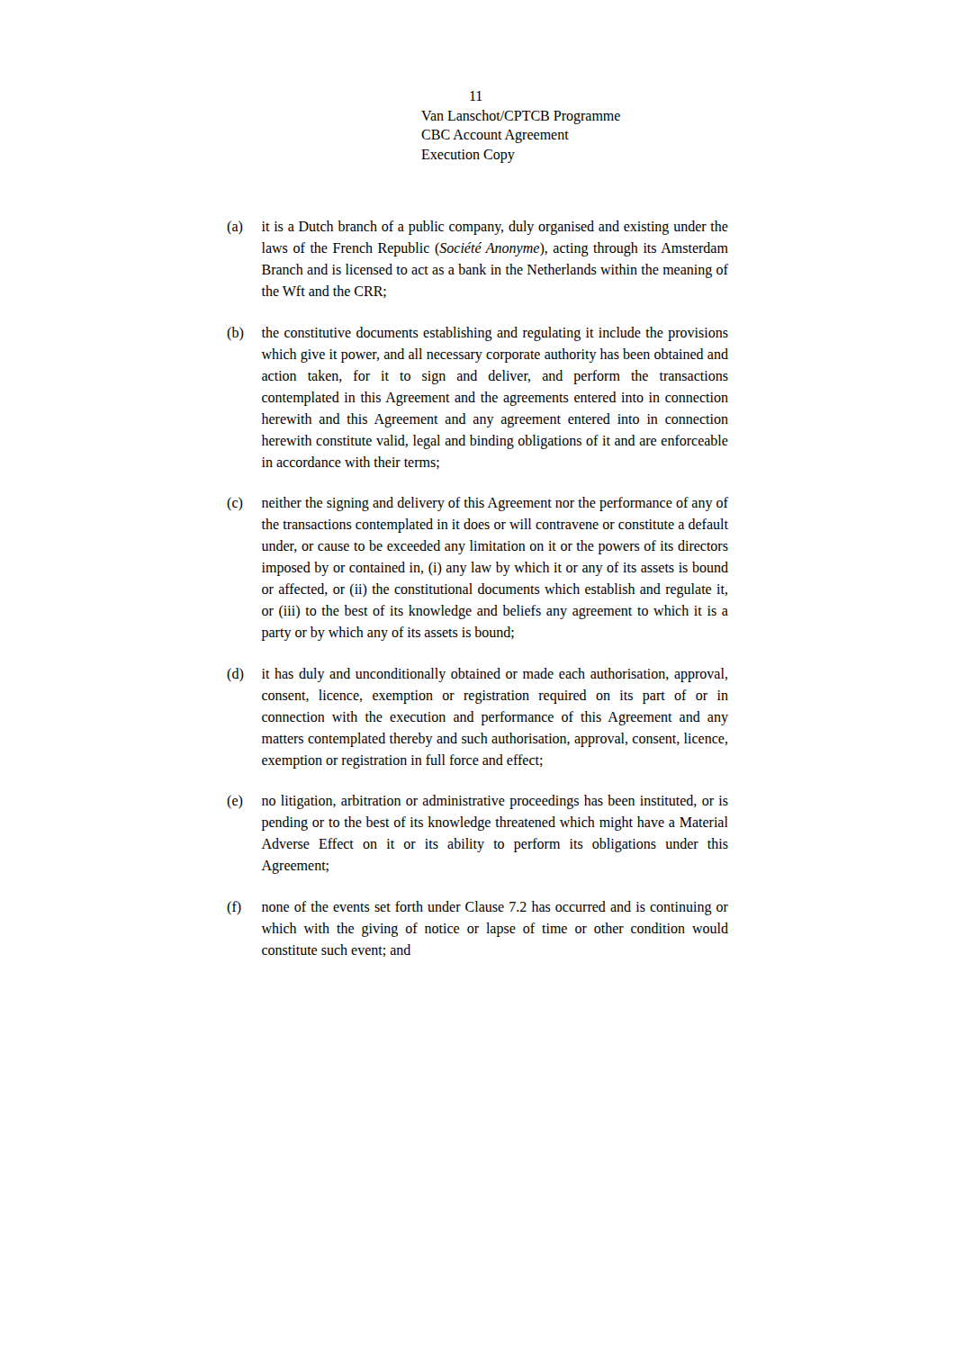11
Van Lanschot/CPTCB Programme
CBC Account Agreement
Execution Copy
(a)
it is a Dutch branch of a public company, duly organised and existing under the laws of the French Republic (Société Anonyme), acting through its Amsterdam Branch and is licensed to act as a bank in the Netherlands within the meaning of the Wft and the CRR;
(b)
the constitutive documents establishing and regulating it include the provisions which give it power, and all necessary corporate authority has been obtained and action taken, for it to sign and deliver, and perform the transactions contemplated in this Agreement and the agreements entered into in connection herewith and this Agreement and any agreement entered into in connection herewith constitute valid, legal and binding obligations of it and are enforceable in accordance with their terms;
(c)
neither the signing and delivery of this Agreement nor the performance of any of the transactions contemplated in it does or will contravene or constitute a default under, or cause to be exceeded any limitation on it or the powers of its directors imposed by or contained in, (i) any law by which it or any of its assets is bound or affected, or (ii) the constitutional documents which establish and regulate it, or (iii) to the best of its knowledge and beliefs any agreement to which it is a party or by which any of its assets is bound;
(d)
it has duly and unconditionally obtained or made each authorisation, approval, consent, licence, exemption or registration required on its part of or in connection with the execution and performance of this Agreement and any matters contemplated thereby and such authorisation, approval, consent, licence, exemption or registration in full force and effect;
(e)
no litigation, arbitration or administrative proceedings has been instituted, or is pending or to the best of its knowledge threatened which might have a Material Adverse Effect on it or its ability to perform its obligations under this Agreement;
(f)
none of the events set forth under Clause 7.2 has occurred and is continuing or which with the giving of notice or lapse of time or other condition would constitute such event; and